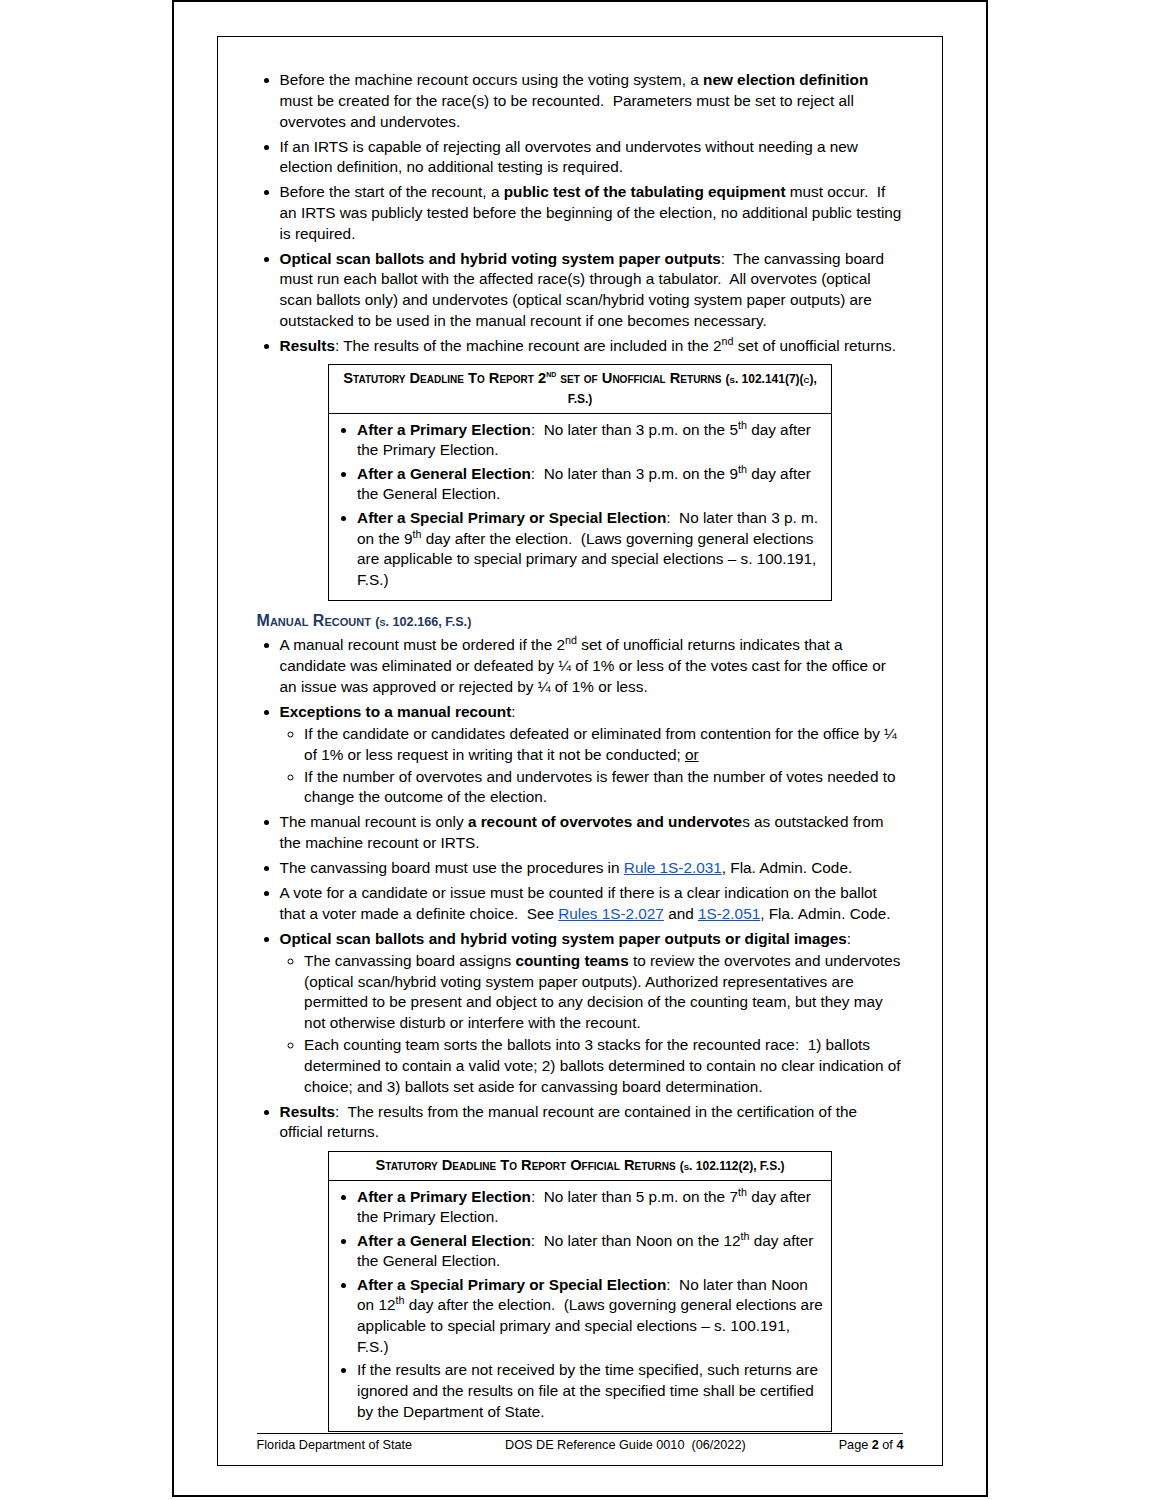Before the machine recount occurs using the voting system, a new election definition must be created for the race(s) to be recounted. Parameters must be set to reject all overvotes and undervotes.
If an IRTS is capable of rejecting all overvotes and undervotes without needing a new election definition, no additional testing is required.
Before the start of the recount, a public test of the tabulating equipment must occur. If an IRTS was publicly tested before the beginning of the election, no additional public testing is required.
Optical scan ballots and hybrid voting system paper outputs: The canvassing board must run each ballot with the affected race(s) through a tabulator. All overvotes (optical scan ballots only) and undervotes (optical scan/hybrid voting system paper outputs) are outstacked to be used in the manual recount if one becomes necessary.
Results: The results of the machine recount are included in the 2nd set of unofficial returns.
Statutory Deadline To Report 2nd set of Unofficial Returns (s. 102.141(7)(c), F.S.)
After a Primary Election: No later than 3 p.m. on the 5th day after the Primary Election.
After a General Election: No later than 3 p.m. on the 9th day after the General Election.
After a Special Primary or Special Election: No later than 3 p. m. on the 9th day after the election. (Laws governing general elections are applicable to special primary and special elections – s. 100.191, F.S.)
Manual Recount (s. 102.166, F.S.)
A manual recount must be ordered if the 2nd set of unofficial returns indicates that a candidate was eliminated or defeated by ¼ of 1% or less of the votes cast for the office or an issue was approved or rejected by ¼ of 1% or less.
Exceptions to a manual recount:
If the candidate or candidates defeated or eliminated from contention for the office by ¼ of 1% or less request in writing that it not be conducted; or
If the number of overvotes and undervotes is fewer than the number of votes needed to change the outcome of the election.
The manual recount is only a recount of overvotes and undervotes as outstacked from the machine recount or IRTS.
The canvassing board must use the procedures in Rule 1S-2.031, Fla. Admin. Code.
A vote for a candidate or issue must be counted if there is a clear indication on the ballot that a voter made a definite choice. See Rules 1S-2.027 and 1S-2.051, Fla. Admin. Code.
Optical scan ballots and hybrid voting system paper outputs or digital images:
The canvassing board assigns counting teams to review the overvotes and undervotes (optical scan/hybrid voting system paper outputs). Authorized representatives are permitted to be present and object to any decision of the counting team, but they may not otherwise disturb or interfere with the recount.
Each counting team sorts the ballots into 3 stacks for the recounted race: 1) ballots determined to contain a valid vote; 2) ballots determined to contain no clear indication of choice; and 3) ballots set aside for canvassing board determination.
Results: The results from the manual recount are contained in the certification of the official returns.
Statutory Deadline To Report Official Returns (s. 102.112(2), F.S.)
After a Primary Election: No later than 5 p.m. on the 7th day after the Primary Election.
After a General Election: No later than Noon on the 12th day after the General Election.
After a Special Primary or Special Election: No later than Noon on 12th day after the election. (Laws governing general elections are applicable to special primary and special elections – s. 100.191, F.S.)
If the results are not received by the time specified, such returns are ignored and the results on file at the specified time shall be certified by the Department of State.
Florida Department of State
DOS DE Reference Guide 0010 (06/2022)
Page 2 of 4